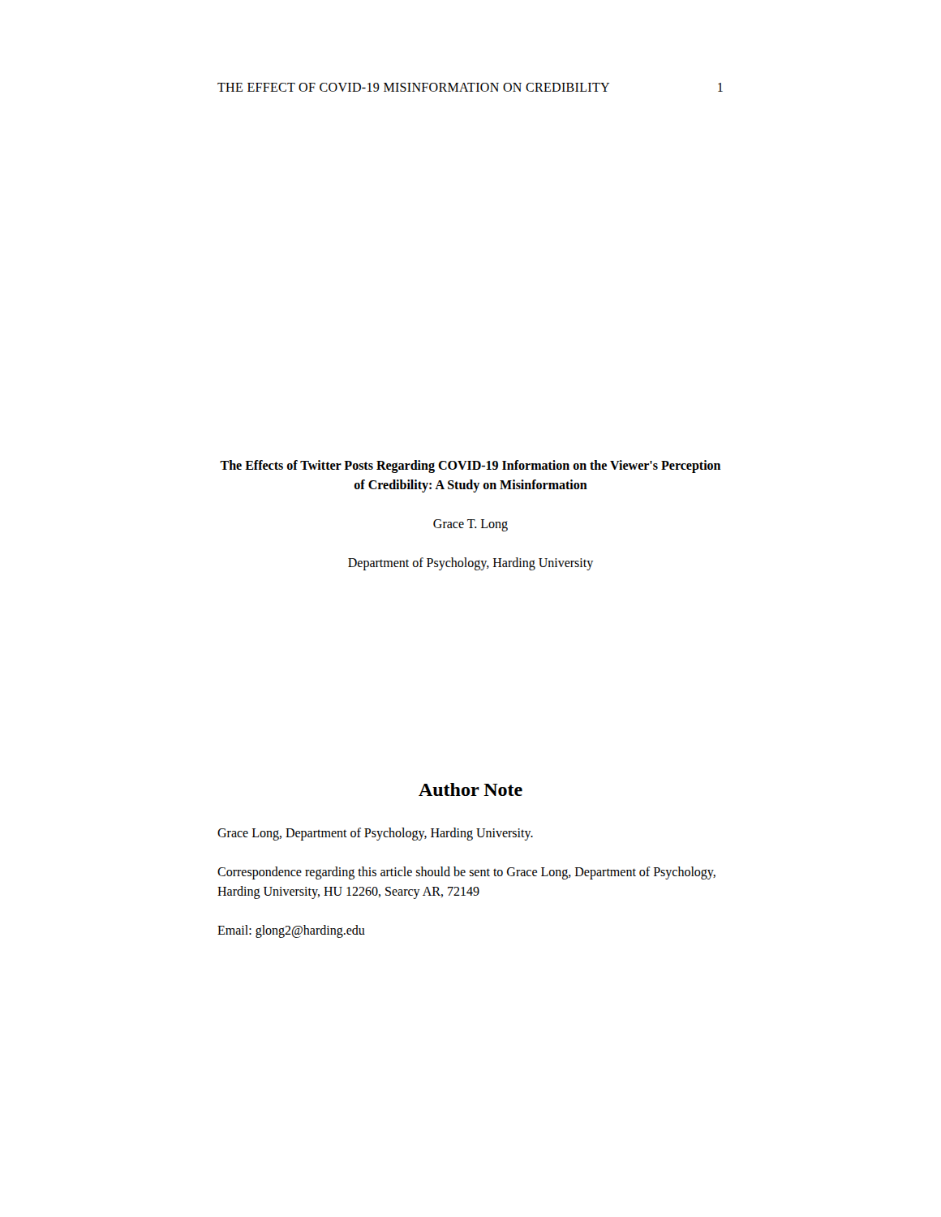The Effect of COVID-19 Misinformation on Credibility 1
The Effects of Twitter Posts Regarding COVID-19 Information on the Viewer's Perception of Credibility: A Study on Misinformation
Grace T. Long
Department of Psychology, Harding University
Author Note
Grace Long, Department of Psychology, Harding University.
Correspondence regarding this article should be sent to Grace Long, Department of Psychology, Harding University, HU 12260, Searcy AR, 72149
Email: glong2@harding.edu